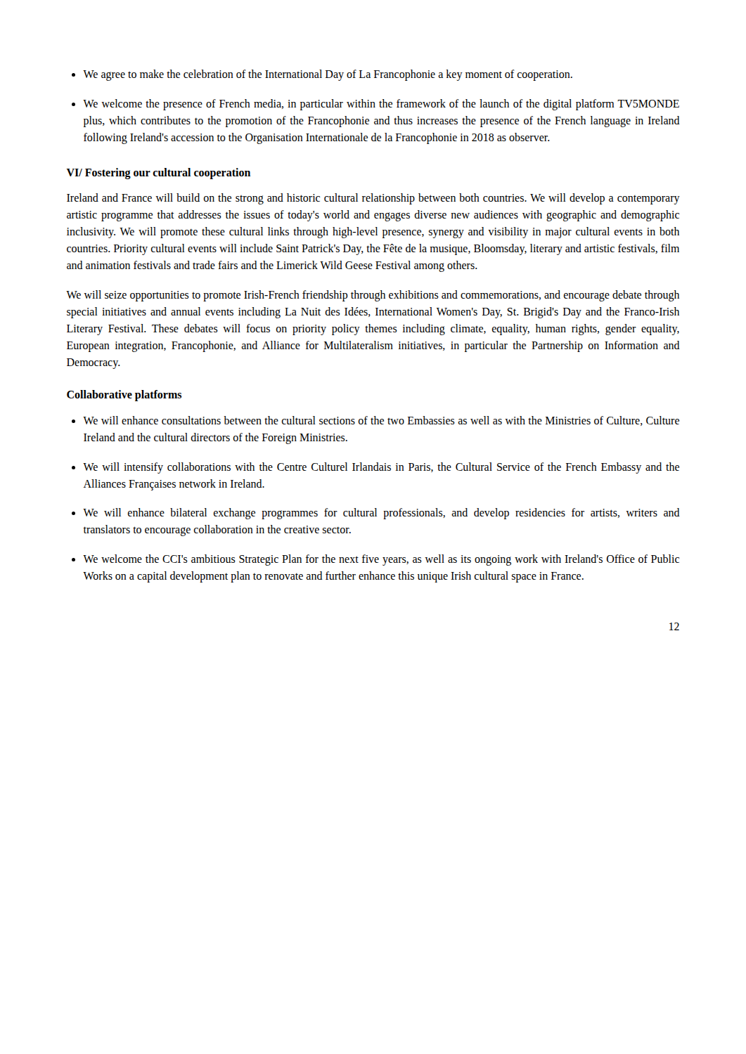We agree to make the celebration of the International Day of La Francophonie a key moment of cooperation.
We welcome the presence of French media, in particular within the framework of the launch of the digital platform TV5MONDE plus, which contributes to the promotion of the Francophonie and thus increases the presence of the French language in Ireland following Ireland's accession to the Organisation Internationale de la Francophonie in 2018 as observer.
VI/ Fostering our cultural cooperation
Ireland and France will build on the strong and historic cultural relationship between both countries. We will develop a contemporary artistic programme that addresses the issues of today's world and engages diverse new audiences with geographic and demographic inclusivity. We will promote these cultural links through high-level presence, synergy and visibility in major cultural events in both countries. Priority cultural events will include Saint Patrick's Day, the Fête de la musique, Bloomsday, literary and artistic festivals, film and animation festivals and trade fairs and the Limerick Wild Geese Festival among others.
We will seize opportunities to promote Irish-French friendship through exhibitions and commemorations, and encourage debate through special initiatives and annual events including La Nuit des Idées, International Women's Day, St. Brigid's Day and the Franco-Irish Literary Festival. These debates will focus on priority policy themes including climate, equality, human rights, gender equality, European integration, Francophonie, and Alliance for Multilateralism initiatives, in particular the Partnership on Information and Democracy.
Collaborative platforms
We will enhance consultations between the cultural sections of the two Embassies as well as with the Ministries of Culture, Culture Ireland and the cultural directors of the Foreign Ministries.
We will intensify collaborations with the Centre Culturel Irlandais in Paris, the Cultural Service of the French Embassy and the Alliances Françaises network in Ireland.
We will enhance bilateral exchange programmes for cultural professionals, and develop residencies for artists, writers and translators to encourage collaboration in the creative sector.
We welcome the CCI's ambitious Strategic Plan for the next five years, as well as its ongoing work with Ireland's Office of Public Works on a capital development plan to renovate and further enhance this unique Irish cultural space in France.
12